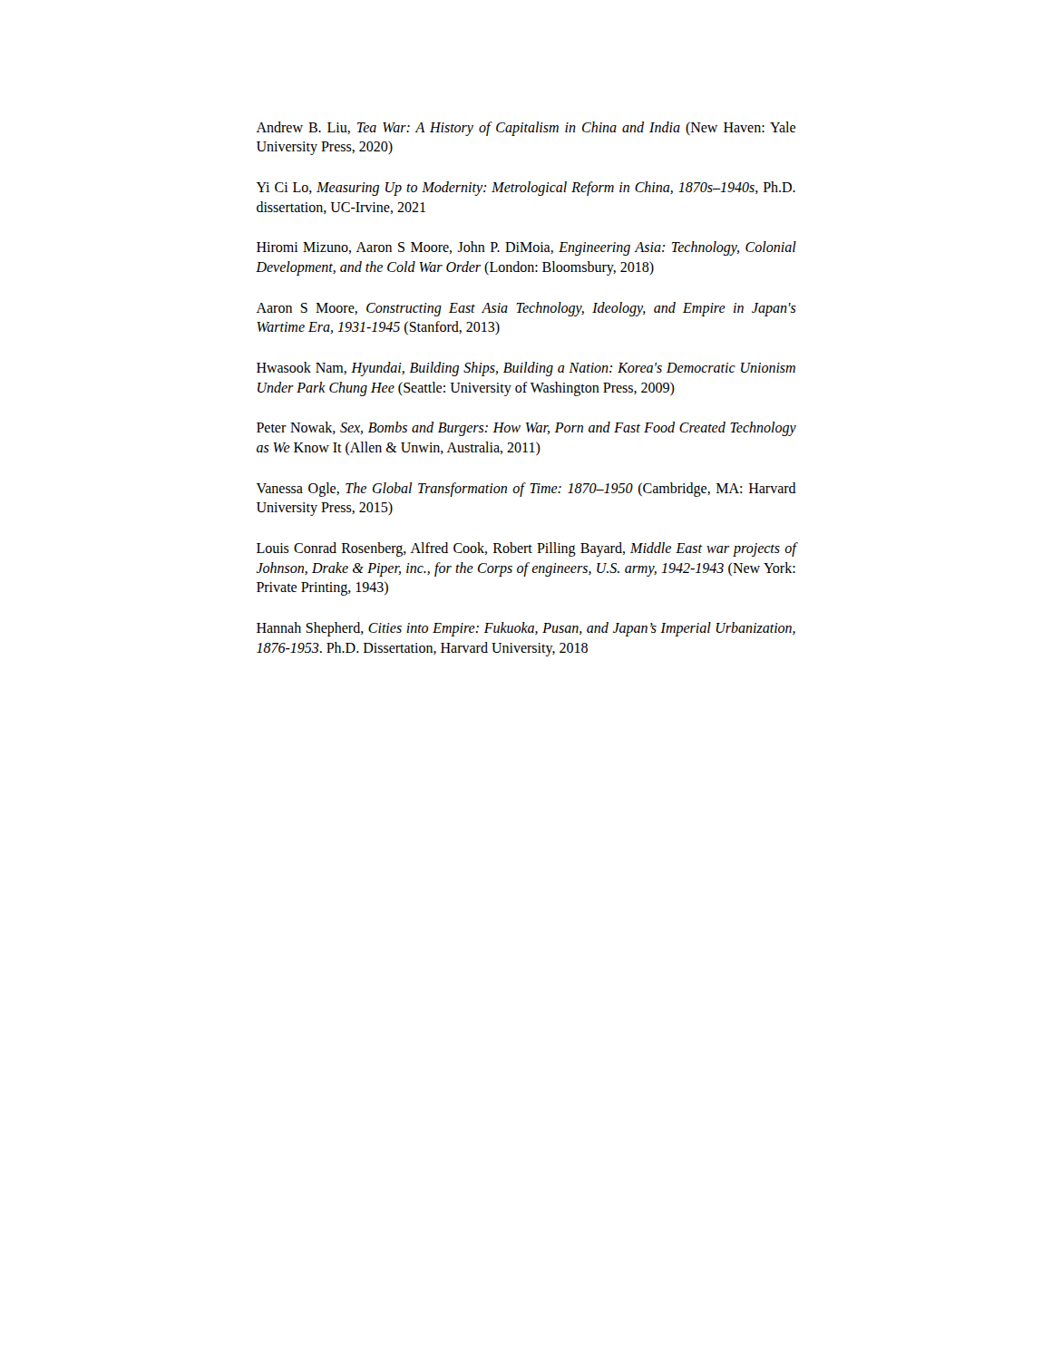Andrew B. Liu, Tea War: A History of Capitalism in China and India (New Haven: Yale University Press, 2020)
Yi Ci Lo, Measuring Up to Modernity: Metrological Reform in China, 1870s–1940s, Ph.D. dissertation, UC-Irvine, 2021
Hiromi Mizuno, Aaron S Moore, John P. DiMoia, Engineering Asia: Technology, Colonial Development, and the Cold War Order (London: Bloomsbury, 2018)
Aaron S Moore, Constructing East Asia Technology, Ideology, and Empire in Japan's Wartime Era, 1931-1945 (Stanford, 2013)
Hwasook Nam, Hyundai, Building Ships, Building a Nation: Korea's Democratic Unionism Under Park Chung Hee (Seattle: University of Washington Press, 2009)
Peter Nowak, Sex, Bombs and Burgers: How War, Porn and Fast Food Created Technology as We Know It (Allen & Unwin, Australia, 2011)
Vanessa Ogle, The Global Transformation of Time: 1870–1950 (Cambridge, MA: Harvard University Press, 2015)
Louis Conrad Rosenberg, Alfred Cook, Robert Pilling Bayard, Middle East war projects of Johnson, Drake & Piper, inc., for the Corps of engineers, U.S. army, 1942-1943 (New York: Private Printing, 1943)
Hannah Shepherd, Cities into Empire: Fukuoka, Pusan, and Japan’s Imperial Urbanization, 1876-1953. Ph.D. Dissertation, Harvard University, 2018